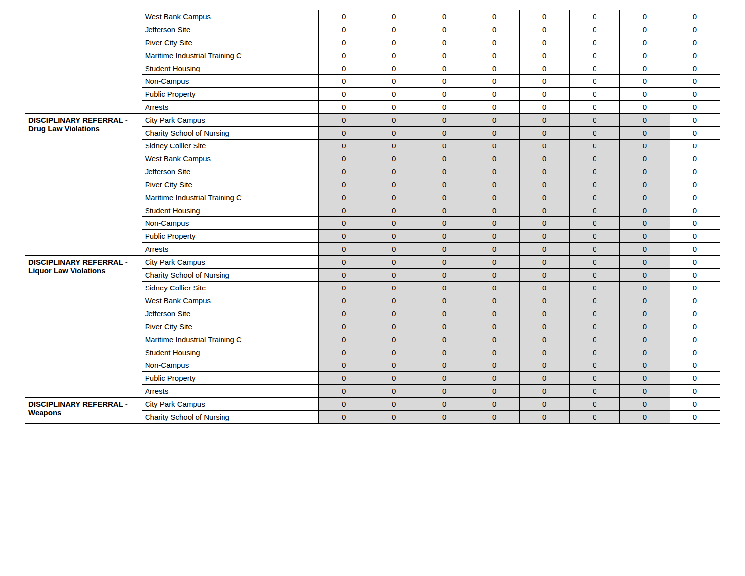| | West Bank Campus | 0 | 0 | 0 | 0 | 0 | 0 | 0 | 0 |
| | Jefferson Site | 0 | 0 | 0 | 0 | 0 | 0 | 0 | 0 |
| | River City Site | 0 | 0 | 0 | 0 | 0 | 0 | 0 | 0 |
| | Maritime Industrial Training C | 0 | 0 | 0 | 0 | 0 | 0 | 0 | 0 |
| | Student Housing | 0 | 0 | 0 | 0 | 0 | 0 | 0 | 0 |
| | Non-Campus | 0 | 0 | 0 | 0 | 0 | 0 | 0 | 0 |
| | Public Property | 0 | 0 | 0 | 0 | 0 | 0 | 0 | 0 |
| | Arrests | 0 | 0 | 0 | 0 | 0 | 0 | 0 | 0 |
| DISCIPLINARY REFERRAL - Drug Law Violations | City Park Campus | 0 | 0 | 0 | 0 | 0 | 0 | 0 | 0 |
| Charity School of Nursing | 0 | 0 | 0 | 0 | 0 | 0 | 0 | 0 |
| Sidney Collier Site | 0 | 0 | 0 | 0 | 0 | 0 | 0 | 0 |
| West Bank Campus | 0 | 0 | 0 | 0 | 0 | 0 | 0 | 0 |
| Jefferson Site | 0 | 0 | 0 | 0 | 0 | 0 | 0 | 0 |
| River City Site | 0 | 0 | 0 | 0 | 0 | 0 | 0 | 0 |
| Maritime Industrial Training C | 0 | 0 | 0 | 0 | 0 | 0 | 0 | 0 |
| Student Housing | 0 | 0 | 0 | 0 | 0 | 0 | 0 | 0 |
| Non-Campus | 0 | 0 | 0 | 0 | 0 | 0 | 0 | 0 |
| Public Property | 0 | 0 | 0 | 0 | 0 | 0 | 0 | 0 |
| Arrests | 0 | 0 | 0 | 0 | 0 | 0 | 0 | 0 |
| DISCIPLINARY REFERRAL - Liquor Law Violations | City Park Campus | 0 | 0 | 0 | 0 | 0 | 0 | 0 | 0 |
| Charity School of Nursing | 0 | 0 | 0 | 0 | 0 | 0 | 0 | 0 |
| Sidney Collier Site | 0 | 0 | 0 | 0 | 0 | 0 | 0 | 0 |
| West Bank Campus | 0 | 0 | 0 | 0 | 0 | 0 | 0 | 0 |
| Jefferson Site | 0 | 0 | 0 | 0 | 0 | 0 | 0 | 0 |
| River City Site | 0 | 0 | 0 | 0 | 0 | 0 | 0 | 0 |
| Maritime Industrial Training C | 0 | 0 | 0 | 0 | 0 | 0 | 0 | 0 |
| Student Housing | 0 | 0 | 0 | 0 | 0 | 0 | 0 | 0 |
| Non-Campus | 0 | 0 | 0 | 0 | 0 | 0 | 0 | 0 |
| Public Property | 0 | 0 | 0 | 0 | 0 | 0 | 0 | 0 |
| Arrests | 0 | 0 | 0 | 0 | 0 | 0 | 0 | 0 |
| DISCIPLINARY REFERRAL - Weapons | City Park Campus | 0 | 0 | 0 | 0 | 0 | 0 | 0 | 0 |
| Charity School of Nursing | 0 | 0 | 0 | 0 | 0 | 0 | 0 | 0 |